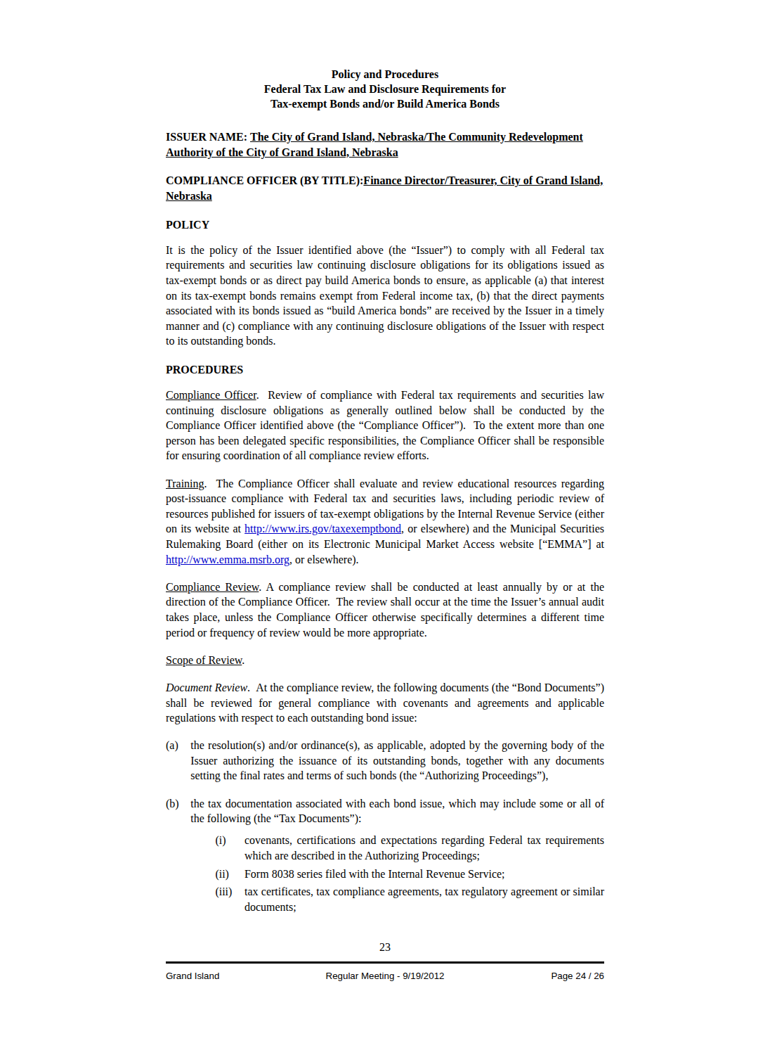Policy and Procedures
Federal Tax Law and Disclosure Requirements for
Tax-exempt Bonds and/or Build America Bonds
ISSUER NAME: The City of Grand Island, Nebraska/The Community Redevelopment Authority of the City of Grand Island, Nebraska
COMPLIANCE OFFICER (BY TITLE): Finance Director/Treasurer, City of Grand Island, Nebraska
POLICY
It is the policy of the Issuer identified above (the “Issuer”) to comply with all Federal tax requirements and securities law continuing disclosure obligations for its obligations issued as tax-exempt bonds or as direct pay build America bonds to ensure, as applicable (a) that interest on its tax-exempt bonds remains exempt from Federal income tax, (b) that the direct payments associated with its bonds issued as “build America bonds” are received by the Issuer in a timely manner and (c) compliance with any continuing disclosure obligations of the Issuer with respect to its outstanding bonds.
PROCEDURES
Compliance Officer. Review of compliance with Federal tax requirements and securities law continuing disclosure obligations as generally outlined below shall be conducted by the Compliance Officer identified above (the “Compliance Officer”). To the extent more than one person has been delegated specific responsibilities, the Compliance Officer shall be responsible for ensuring coordination of all compliance review efforts.
Training. The Compliance Officer shall evaluate and review educational resources regarding post-issuance compliance with Federal tax and securities laws, including periodic review of resources published for issuers of tax-exempt obligations by the Internal Revenue Service (either on its website at http://www.irs.gov/taxexemptbond, or elsewhere) and the Municipal Securities Rulemaking Board (either on its Electronic Municipal Market Access website [“EMMA”] at http://www.emma.msrb.org, or elsewhere).
Compliance Review. A compliance review shall be conducted at least annually by or at the direction of the Compliance Officer. The review shall occur at the time the Issuer’s annual audit takes place, unless the Compliance Officer otherwise specifically determines a different time period or frequency of review would be more appropriate.
Scope of Review.
Document Review. At the compliance review, the following documents (the “Bond Documents”) shall be reviewed for general compliance with covenants and agreements and applicable regulations with respect to each outstanding bond issue:
(a) the resolution(s) and/or ordinance(s), as applicable, adopted by the governing body of the Issuer authorizing the issuance of its outstanding bonds, together with any documents setting the final rates and terms of such bonds (the “Authorizing Proceedings”),
(b) the tax documentation associated with each bond issue, which may include some or all of the following (the “Tax Documents”):
(i) covenants, certifications and expectations regarding Federal tax requirements which are described in the Authorizing Proceedings;
(ii) Form 8038 series filed with the Internal Revenue Service;
(iii) tax certificates, tax compliance agreements, tax regulatory agreement or similar documents;
23
Grand Island
Regular Meeting - 9/19/2012
Page 24 / 26